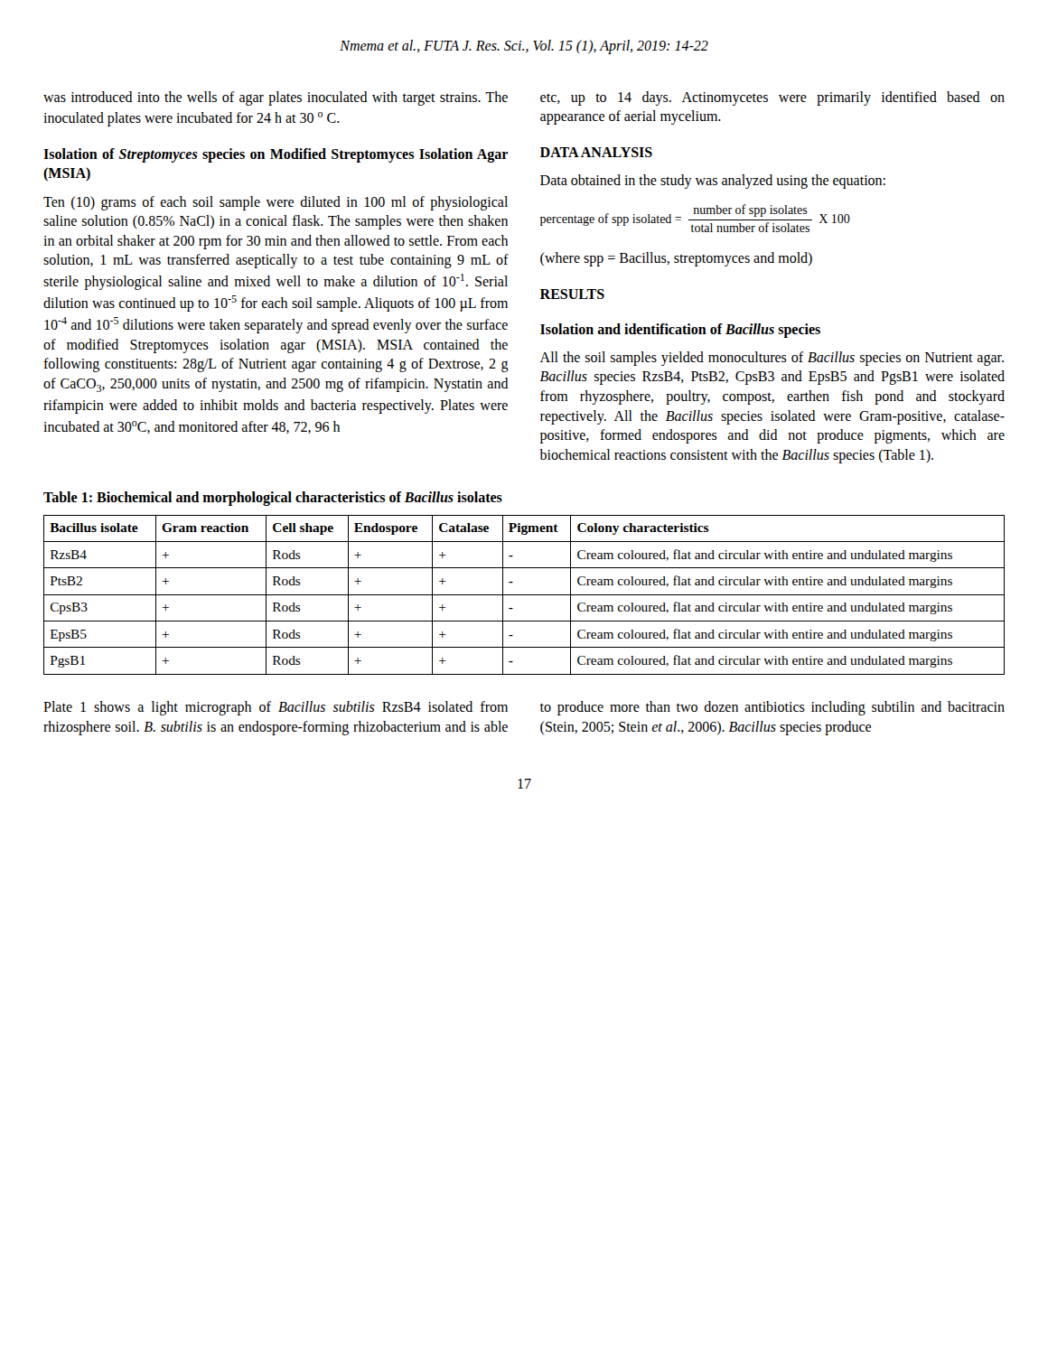Nmema et al., FUTA J. Res. Sci., Vol. 15 (1), April, 2019: 14-22
was introduced into the wells of agar plates inoculated with target strains. The inoculated plates were incubated for 24 h at 30 o C.
Isolation of Streptomyces species on Modified Streptomyces Isolation Agar (MSIA)
Ten (10) grams of each soil sample were diluted in 100 ml of physiological saline solution (0.85% NaCl) in a conical flask. The samples were then shaken in an orbital shaker at 200 rpm for 30 min and then allowed to settle. From each solution, 1 mL was transferred aseptically to a test tube containing 9 mL of sterile physiological saline and mixed well to make a dilution of 10-1. Serial dilution was continued up to 10-5 for each soil sample. Aliquots of 100 µL from 10-4 and 10-5 dilutions were taken separately and spread evenly over the surface of modified Streptomyces isolation agar (MSIA). MSIA contained the following constituents: 28g/L of Nutrient agar containing 4 g of Dextrose, 2 g of CaCO3, 250,000 units of nystatin, and 2500 mg of rifampicin. Nystatin and rifampicin were added to inhibit molds and bacteria respectively. Plates were incubated at 30oC, and monitored after 48, 72, 96 h
etc, up to 14 days. Actinomycetes were primarily identified based on appearance of aerial mycelium.
DATA ANALYSIS
Data obtained in the study was analyzed using the equation:
percentage of spp isolated = number of spp isolates total number of isolates X 100
(where spp = Bacillus, streptomyces and mold)
RESULTS
Isolation and identification of Bacillus species
All the soil samples yielded monocultures of Bacillus species on Nutrient agar. Bacillus species RzsB4, PtsB2, CpsB3 and EpsB5 and PgsB1 were isolated from rhyzosphere, poultry, compost, earthen fish pond and stockyard repectively. All the Bacillus species isolated were Gram-positive, catalase-positive, formed endospores and did not produce pigments, which are biochemical reactions consistent with the Bacillus species (Table 1).
Table 1: Biochemical and morphological characteristics of Bacillus isolates
| Bacillus isolate | Gram reaction | Cell shape | Endospore | Catalase | Pigment | Colony characteristics |
| --- | --- | --- | --- | --- | --- | --- |
| RzsB4 | + | Rods | + | + | - | Cream coloured, flat and circular with entire and undulated margins |
| PtsB2 | + | Rods | + | + | - | Cream coloured, flat and circular with entire and undulated margins |
| CpsB3 | + | Rods | + | + | - | Cream coloured, flat and circular with entire and undulated margins |
| EpsB5 | + | Rods | + | + | - | Cream coloured, flat and circular with entire and undulated margins |
| PgsB1 | + | Rods | + | + | - | Cream coloured, flat and circular with entire and undulated margins |
Plate 1 shows a light micrograph of Bacillus subtilis RzsB4 isolated from rhizosphere soil. B. subtilis is an endospore-forming rhizobacterium and is able to produce more than two dozen antibiotics including subtilin and bacitracin (Stein, 2005; Stein et al., 2006). Bacillus species produce
17